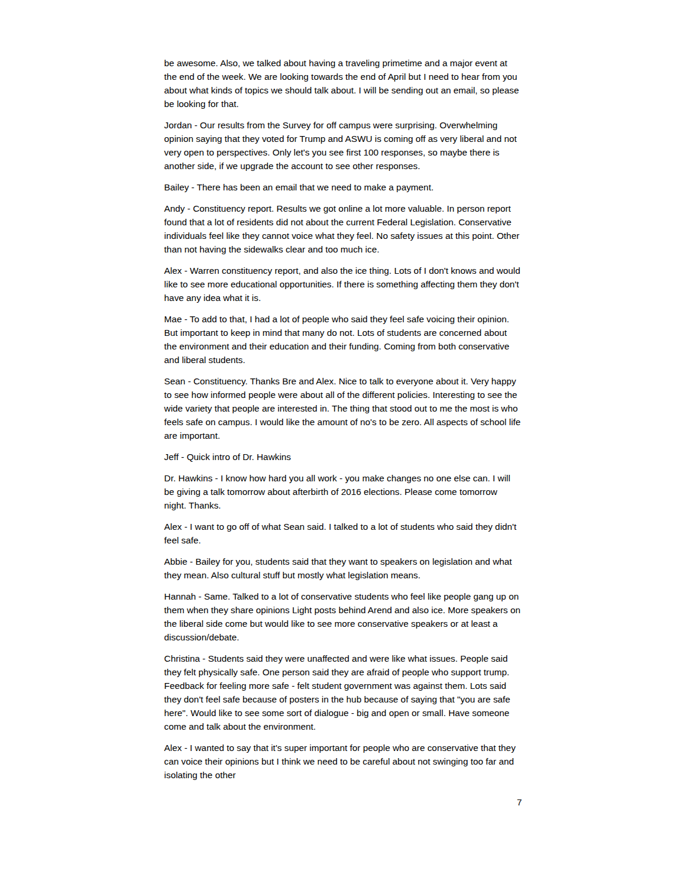be awesome. Also, we talked about having a traveling primetime and a major event at the end of the week. We are looking towards the end of April but I need to hear from you about what kinds of topics we should talk about. I will be sending out an email, so please be looking for that.
Jordan - Our results from the Survey for off campus were surprising. Overwhelming opinion saying that they voted for Trump and ASWU is coming off as very liberal and not very open to perspectives. Only let's you see first 100 responses, so maybe there is another side, if we upgrade the account to see other responses.
Bailey - There has been an email that we need to make a payment.
Andy - Constituency report. Results we got online a lot more valuable. In person report found that a lot of residents did not about the current Federal Legislation. Conservative individuals feel like they cannot voice what they feel. No safety issues at this point. Other than not having the sidewalks clear and too much ice.
Alex - Warren constituency report, and also the ice thing. Lots of I don't knows and would like to see more educational opportunities. If there is something affecting them they don't have any idea what it is.
Mae - To add to that, I had a lot of people who said they feel safe voicing their opinion. But important to keep in mind that many do not. Lots of students are concerned about the environment and their education and their funding. Coming from both conservative and liberal students.
Sean - Constituency. Thanks Bre and Alex. Nice to talk to everyone about it. Very happy to see how informed people were about all of the different policies. Interesting to see the wide variety that people are interested in. The thing that stood out to me the most is who feels safe on campus. I would like the amount of no's to be zero. All aspects of school life are important.
Jeff - Quick intro of Dr. Hawkins
Dr. Hawkins - I know how hard you all work - you make changes no one else can. I will be giving a talk tomorrow about afterbirth of 2016 elections. Please come tomorrow night. Thanks.
Alex - I want to go off of what Sean said. I talked to a lot of students who said they didn't feel safe.
Abbie - Bailey for you, students said that they want to speakers on legislation and what they mean. Also cultural stuff but mostly what legislation means.
Hannah - Same. Talked to a lot of conservative students who feel like people gang up on them when they share opinions Light posts behind Arend and also ice. More speakers on the liberal side come but would like to see more conservative speakers or at least a discussion/debate.
Christina - Students said they were unaffected and were like what issues. People said they felt physically safe. One person said they are afraid of people who support trump. Feedback for feeling more safe - felt student government was against them. Lots said they don't feel safe because of posters in the hub because of saying that "you are safe here". Would like to see some sort of dialogue - big and open or small. Have someone come and talk about the environment.
Alex - I wanted to say that it's super important for people who are conservative that they can voice their opinions but I think we need to be careful about not swinging too far and isolating the other
7